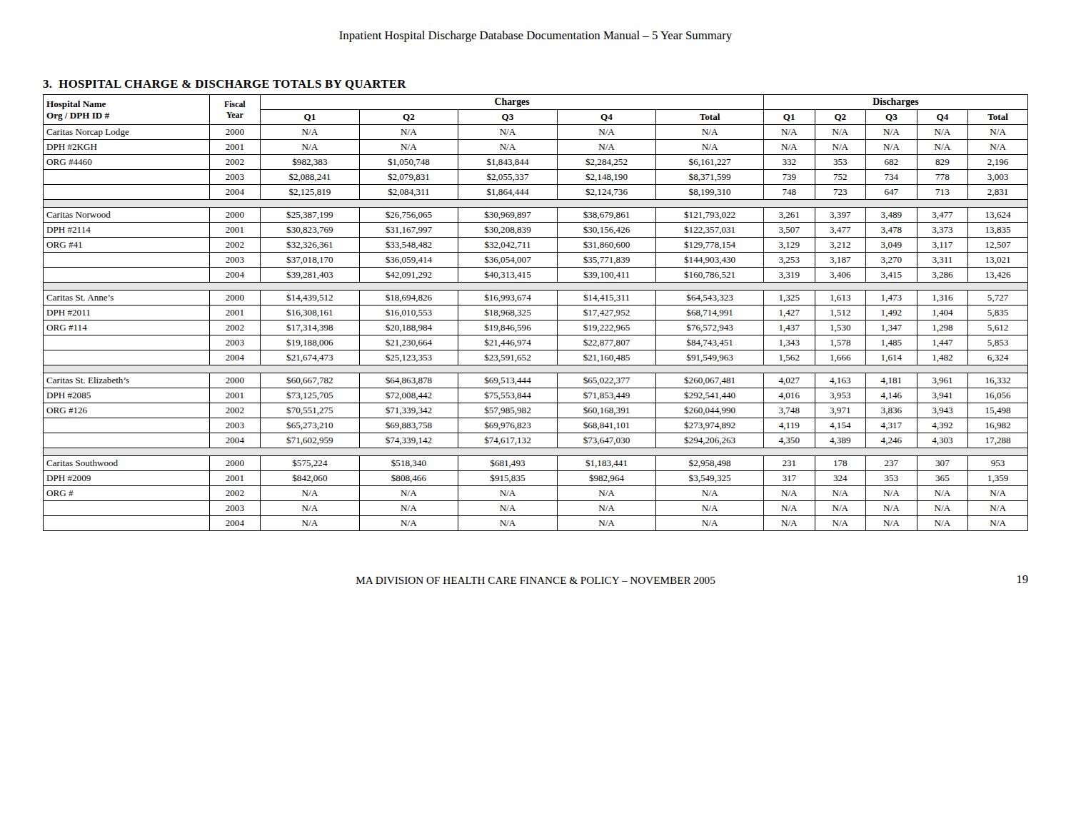Inpatient Hospital Discharge Database Documentation Manual – 5 Year Summary
3. HOSPITAL CHARGE & DISCHARGE TOTALS BY QUARTER
| Hospital Name Org / DPH ID # | Fiscal Year | Charges | Discharges |
| --- | --- | --- | --- |
| Q1 | Q2 | Q3 | Q4 | Total | Q1 | Q2 | Q3 | Q4 | Total |
| Caritas Norcap Lodge | 2000 | N/A | N/A | N/A | N/A | N/A | N/A | N/A | N/A | N/A | N/A |
| DPH #2KGH | 2001 | N/A | N/A | N/A | N/A | N/A | N/A | N/A | N/A | N/A | N/A |
| ORG #4460 | 2002 | $982,383 | $1,050,748 | $1,843,844 | $2,284,252 | $6,161,227 | 332 | 353 | 682 | 829 | 2,196 |
| | 2003 | $2,088,241 | $2,079,831 | $2,055,337 | $2,148,190 | $8,371,599 | 739 | 752 | 734 | 778 | 3,003 |
| | 2004 | $2,125,819 | $2,084,311 | $1,864,444 | $2,124,736 | $8,199,310 | 748 | 723 | 647 | 713 | 2,831 |
| Caritas Norwood | 2000 | $25,387,199 | $26,756,065 | $30,969,897 | $38,679,861 | $121,793,022 | 3,261 | 3,397 | 3,489 | 3,477 | 13,624 |
| DPH #2114 | 2001 | $30,823,769 | $31,167,997 | $30,208,839 | $30,156,426 | $122,357,031 | 3,507 | 3,477 | 3,478 | 3,373 | 13,835 |
| ORG #41 | 2002 | $32,326,361 | $33,548,482 | $32,042,711 | $31,860,600 | $129,778,154 | 3,129 | 3,212 | 3,049 | 3,117 | 12,507 |
| | 2003 | $37,018,170 | $36,059,414 | $36,054,007 | $35,771,839 | $144,903,430 | 3,253 | 3,187 | 3,270 | 3,311 | 13,021 |
| | 2004 | $39,281,403 | $42,091,292 | $40,313,415 | $39,100,411 | $160,786,521 | 3,319 | 3,406 | 3,415 | 3,286 | 13,426 |
| Caritas St. Anne’s | 2000 | $14,439,512 | $18,694,826 | $16,993,674 | $14,415,311 | $64,543,323 | 1,325 | 1,613 | 1,473 | 1,316 | 5,727 |
| DPH #2011 | 2001 | $16,308,161 | $16,010,553 | $18,968,325 | $17,427,952 | $68,714,991 | 1,427 | 1,512 | 1,492 | 1,404 | 5,835 |
| ORG #114 | 2002 | $17,314,398 | $20,188,984 | $19,846,596 | $19,222,965 | $76,572,943 | 1,437 | 1,530 | 1,347 | 1,298 | 5,612 |
| | 2003 | $19,188,006 | $21,230,664 | $21,446,974 | $22,877,807 | $84,743,451 | 1,343 | 1,578 | 1,485 | 1,447 | 5,853 |
| | 2004 | $21,674,473 | $25,123,353 | $23,591,652 | $21,160,485 | $91,549,963 | 1,562 | 1,666 | 1,614 | 1,482 | 6,324 |
| Caritas St. Elizabeth’s | 2000 | $60,667,782 | $64,863,878 | $69,513,444 | $65,022,377 | $260,067,481 | 4,027 | 4,163 | 4,181 | 3,961 | 16,332 |
| DPH #2085 | 2001 | $73,125,705 | $72,008,442 | $75,553,844 | $71,853,449 | $292,541,440 | 4,016 | 3,953 | 4,146 | 3,941 | 16,056 |
| ORG #126 | 2002 | $70,551,275 | $71,339,342 | $57,985,982 | $60,168,391 | $260,044,990 | 3,748 | 3,971 | 3,836 | 3,943 | 15,498 |
| | 2003 | $65,273,210 | $69,883,758 | $69,976,823 | $68,841,101 | $273,974,892 | 4,119 | 4,154 | 4,317 | 4,392 | 16,982 |
| | 2004 | $71,602,959 | $74,339,142 | $74,617,132 | $73,647,030 | $294,206,263 | 4,350 | 4,389 | 4,246 | 4,303 | 17,288 |
| Caritas Southwood | 2000 | $575,224 | $518,340 | $681,493 | $1,183,441 | $2,958,498 | 231 | 178 | 237 | 307 | 953 |
| DPH #2009 | 2001 | $842,060 | $808,466 | $915,835 | $982,964 | $3,549,325 | 317 | 324 | 353 | 365 | 1,359 |
| ORG # | 2002 | N/A | N/A | N/A | N/A | N/A | N/A | N/A | N/A | N/A | N/A |
| | 2003 | N/A | N/A | N/A | N/A | N/A | N/A | N/A | N/A | N/A | N/A |
| | 2004 | N/A | N/A | N/A | N/A | N/A | N/A | N/A | N/A | N/A | N/A |
MA DIVISION OF HEALTH CARE FINANCE & POLICY – NOVEMBER 2005 19